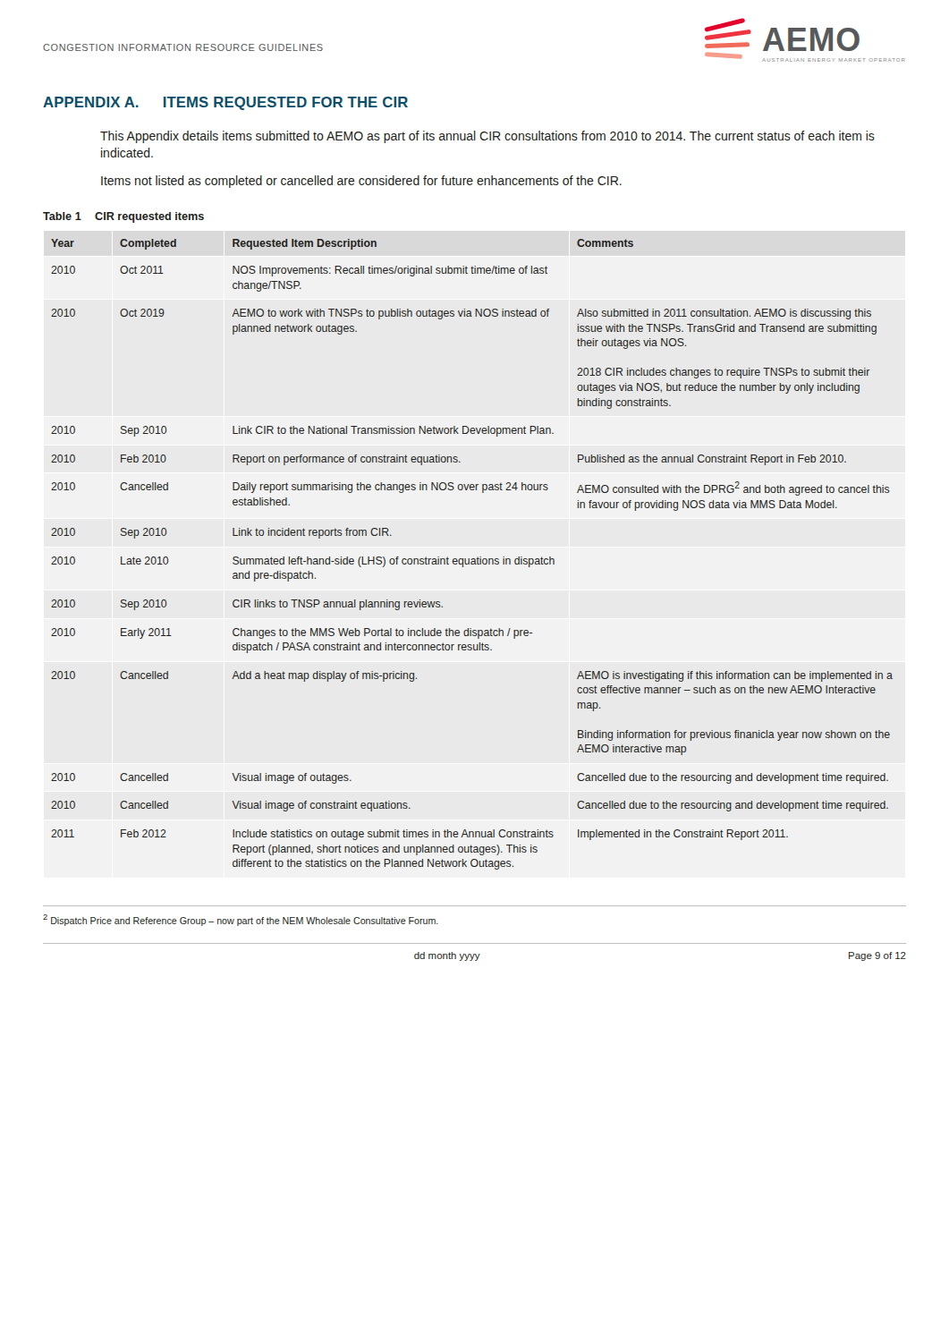Congestion Information Resource Guidelines
AEMO Australian Energy Market Operator
APPENDIX A. ITEMS REQUESTED FOR THE CIR
This Appendix details items submitted to AEMO as part of its annual CIR consultations from 2010 to 2014. The current status of each item is indicated.
Items not listed as completed or cancelled are considered for future enhancements of the CIR.
Table 1 CIR requested items
| Year | Completed | Requested Item Description | Comments |
| --- | --- | --- | --- |
| 2010 | Oct 2011 | NOS Improvements: Recall times/original submit time/time of last change/TNSP. | |
| 2010 | Oct 2019 | AEMO to work with TNSPs to publish outages via NOS instead of planned network outages. | Also submitted in 2011 consultation. AEMO is discussing this issue with the TNSPs. TransGrid and Transend are submitting their outages via NOS. 2018 CIR includes changes to require TNSPs to submit their outages via NOS, but reduce the number by only including binding constraints. |
| 2010 | Sep 2010 | Link CIR to the National Transmission Network Development Plan. | |
| 2010 | Feb 2010 | Report on performance of constraint equations. | Published as the annual Constraint Report in Feb 2010. |
| 2010 | Cancelled | Daily report summarising the changes in NOS over past 24 hours established. | AEMO consulted with the DPRG 2 and both agreed to cancel this in favour of providing NOS data via MMS Data Model. |
| 2010 | Sep 2010 | Link to incident reports from CIR. | |
| 2010 | Late 2010 | Summated left-hand-side (LHS) of constraint equations in dispatch and pre-dispatch. | |
| 2010 | Sep 2010 | CIR links to TNSP annual planning reviews. | |
| 2010 | Early 2011 | Changes to the MMS Web Portal to include the dispatch / pre-dispatch / PASA constraint and interconnector results. | |
| 2010 | Cancelled | Add a heat map display of mis-pricing. | AEMO is investigating if this information can be implemented in a cost effective manner – such as on the new AEMO Interactive map. Binding information for previous finanicla year now shown on the AEMO interactive map |
| 2010 | Cancelled | Visual image of outages. | Cancelled due to the resourcing and development time required. |
| 2010 | Cancelled | Visual image of constraint equations. | Cancelled due to the resourcing and development time required. |
| 2011 | Feb 2012 | Include statistics on outage submit times in the Annual Constraints Report (planned, short notices and unplanned outages). This is different to the statistics on the Planned Network Outages. | Implemented in the Constraint Report 2011. |
2 Dispatch Price and Reference Group – now part of the NEM Wholesale Consultative Forum.
dd month yyyy
Page 9 of 12